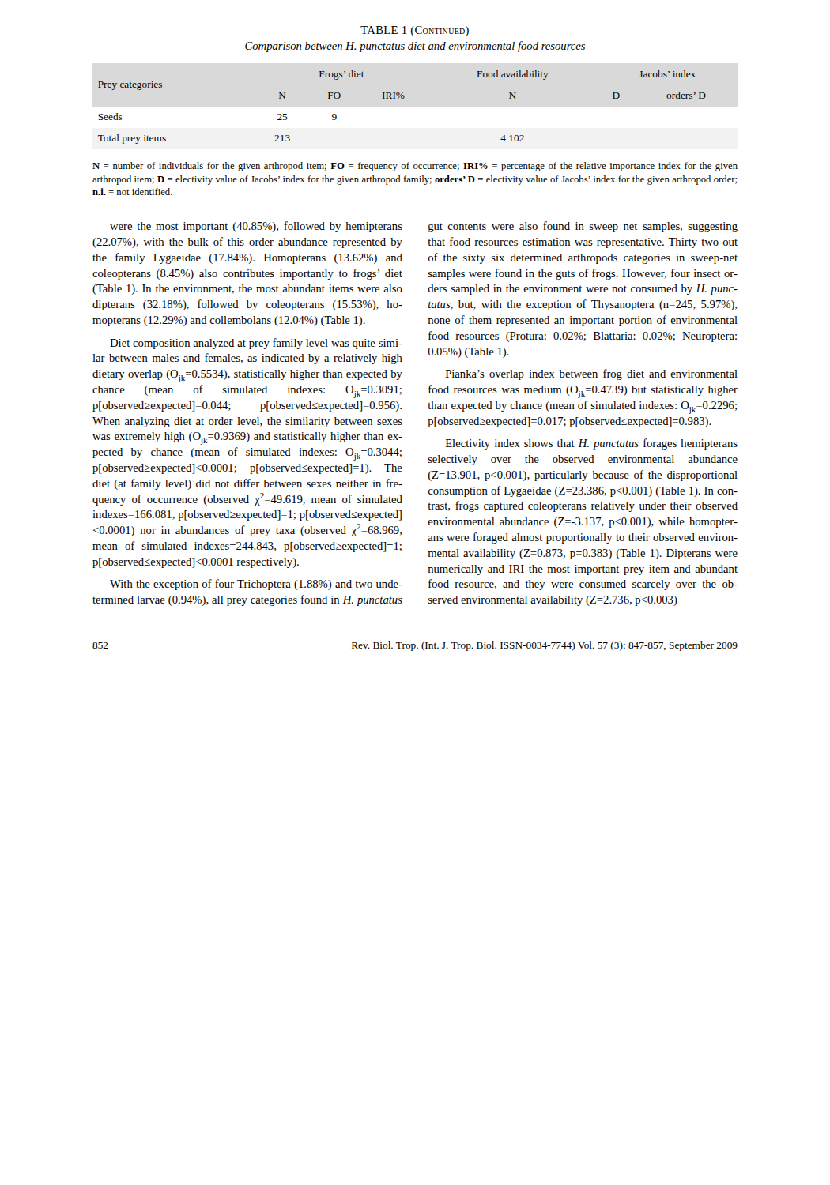TABLE 1 (Continued)
Comparison between H. punctatus diet and environmental food resources
| Prey categories | Frogs’ diet | Food availability | Jacobs’ index |
| --- | --- | --- | --- |
| N | FO | IRI% | N | D | orders’ D |
| Seeds | 25 | 9 | | | | |
| Total prey items | 213 | | | 4 102 | | |
N = number of individuals for the given arthropod item; FO = frequency of occurrence; IRI% = percentage of the relative importance index for the given arthropod item; D = electivity value of Jacobs’ index for the given arthropod family; orders’ D = electivity value of Jacobs’ index for the given arthropod order; n.i. = not identified.
were the most important (40.85%), followed by hemipterans (22.07%), with the bulk of this order abundance represented by the family Lygaeidae (17.84%). Homopterans (13.62%) and coleopterans (8.45%) also contributes importantly to frogs’ diet (Table 1). In the environment, the most abundant items were also dipterans (32.18%), followed by coleopterans (15.53%), homopterans (12.29%) and collembolans (12.04%) (Table 1).
Diet composition analyzed at prey family level was quite similar between males and females, as indicated by a relatively high dietary overlap (Ojk=0.5534), statistically higher than expected by chance (mean of simulated indexes: Ojk=0.3091; p[observed≥expected]=0.044; p[observed≤expected]=0.956). When analyzing diet at order level, the similarity between sexes was extremely high (Ojk=0.9369) and statistically higher than expected by chance (mean of simulated indexes: Ojk=0.3044; p[observed≥expected]<0.0001; p[observed≤expected]=1). The diet (at family level) did not differ between sexes neither in frequency of occurrence (observed χ2=49.619, mean of simulated indexes=166.081, p[observed≥expected]=1; p[observed≤expected]<0.0001) nor in abundances of prey taxa (observed χ2=68.969, mean of simulated indexes=244.843, p[observed≥expected]=1; p[observed≤expected]<0.0001 respectively).
With the exception of four Trichoptera (1.88%) and two undetermined larvae (0.94%), all prey categories found in H. punctatus gut contents were also found in sweep net samples, suggesting that food resources estimation was representative. Thirty two out of the sixty six determined arthropods categories in sweep-net samples were found in the guts of frogs. However, four insect orders sampled in the environment were not consumed by H. punctatus, but, with the exception of Thysanoptera (n=245, 5.97%), none of them represented an important portion of environmental food resources (Protura: 0.02%; Blattaria: 0.02%; Neuroptera: 0.05%) (Table 1).
Pianka’s overlap index between frog diet and environmental food resources was medium (Ojk=0.4739) but statistically higher than expected by chance (mean of simulated indexes: Ojk=0.2296; p[observed≥expected]=0.017; p[observed≤expected]=0.983).
Electivity index shows that H. punctatus forages hemipterans selectively over the observed environmental abundance (Z=13.901, p<0.001), particularly because of the disproportional consumption of Lygaeidae (Z=23.386, p<0.001) (Table 1). In contrast, frogs captured coleopterans relatively under their observed environmental abundance (Z=-3.137, p<0.001), while homopterans were foraged almost proportionally to their observed environmental availability (Z=0.873, p=0.383) (Table 1). Dipterans were numerically and IRI the most important prey item and abundant food resource, and they were consumed scarcely over the observed environmental availability (Z=2.736, p<0.003)
852 Rev. Biol. Trop. (Int. J. Trop. Biol. ISSN-0034-7744) Vol. 57 (3): 847-857, September 2009